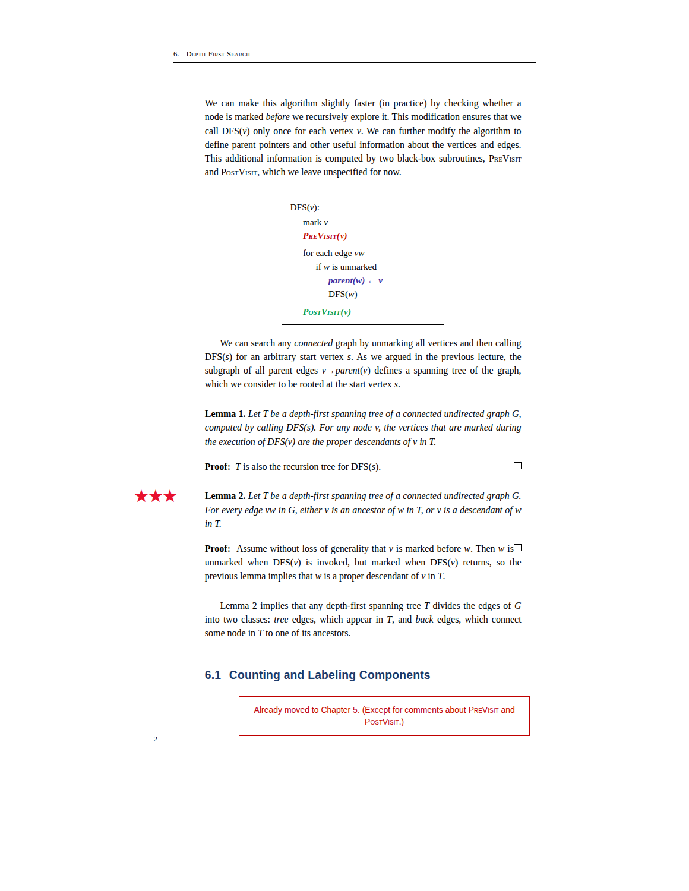6. Depth-First Search
We can make this algorithm slightly faster (in practice) by checking whether a node is marked before we recursively explore it. This modification ensures that we call DFS(v) only once for each vertex v. We can further modify the algorithm to define parent pointers and other useful information about the vertices and edges. This additional information is computed by two black-box subroutines, PreVisit and PostVisit, which we leave unspecified for now.
DFS(v):
mark v
PreVisit(v)
for each edge vw
if w is unmarked
parent(w) ← v
DFS(w)
PostVisit(v)
We can search any connected graph by unmarking all vertices and then calling DFS(s) for an arbitrary start vertex s. As we argued in the previous lecture, the subgraph of all parent edges v→parent(v) defines a spanning tree of the graph, which we consider to be rooted at the start vertex s.
Lemma 1. Let T be a depth-first spanning tree of a connected undirected graph G, computed by calling DFS(s). For any node v, the vertices that are marked during the execution of DFS(v) are the proper descendants of v in T.
Proof: T is also the recursion tree for DFS(s).
Lemma 2. Let T be a depth-first spanning tree of a connected undirected graph G. For every edge vw in G, either v is an ancestor of w in T, or v is a descendant of w in T.
Proof: Assume without loss of generality that v is marked before w. Then w is unmarked when DFS(v) is invoked, but marked when DFS(v) returns, so the previous lemma implies that w is a proper descendant of v in T.
Lemma 2 implies that any depth-first spanning tree T divides the edges of G into two classes: tree edges, which appear in T, and back edges, which connect some node in T to one of its ancestors.
6.1 Counting and Labeling Components
Already moved to Chapter 5. (Except for comments about PreVisit and PostVisit.)
★★★
2